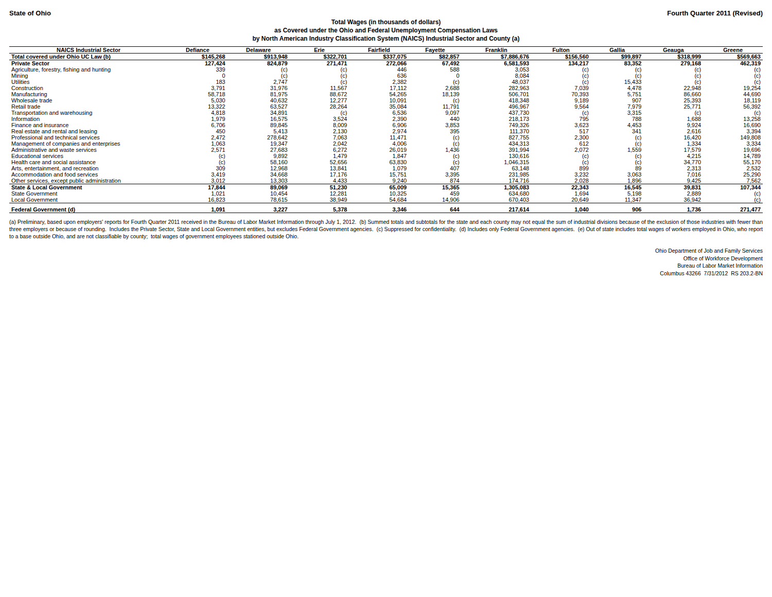State of Ohio Fourth Quarter 2011 (Revised)
Total Wages (in thousands of dollars)
as Covered under the Ohio and Federal Unemployment Compensation Laws
by North American Industry Classification System (NAICS) Industrial Sector and County (a)
| NAICS Industrial Sector | Defiance | Delaware | Erie | Fairfield | Fayette | Franklin | Fulton | Gallia | Geauga | Greene |
| --- | --- | --- | --- | --- | --- | --- | --- | --- | --- | --- |
| Total covered under Ohio UC Law (b) | $145,268 | $913,948 | $322,701 | $337,075 | $82,857 | $7,886,676 | $156,560 | $99,897 | $318,999 | $569,663 |
| Private Sector | 127,424 | 824,879 | 271,471 | 272,066 | 67,492 | 6,581,593 | 134,217 | 83,352 | 279,168 | 462,319 |
| Agriculture, forestry, fishing and hunting | 339 | (c) | (c) | 446 | 588 | 3,053 | (c) | (c) | (c) | (c) |
| Mining | 0 | (c) | (c) | 636 | 0 | 8,084 | (c) | (c) | (c) | (c) |
| Utilities | 183 | 2,747 | (c) | 2,382 | (c) | 48,037 | (c) | 15,433 | (c) | (c) |
| Construction | 3,791 | 31,976 | 11,567 | 17,112 | 2,688 | 282,963 | 7,039 | 4,478 | 22,948 | 19,254 |
| Manufacturing | 58,718 | 81,975 | 88,672 | 54,265 | 18,139 | 506,701 | 70,393 | 5,751 | 86,660 | 44,690 |
| Wholesale trade | 5,030 | 40,632 | 12,277 | 10,091 | (c) | 418,348 | 9,189 | 907 | 25,393 | 18,119 |
| Retail trade | 13,322 | 63,527 | 28,264 | 35,084 | 11,791 | 496,967 | 9,564 | 7,979 | 25,771 | 56,392 |
| Transportation and warehousing | 4,818 | 34,891 | (c) | 6,536 | 9,097 | 437,730 | (c) | 3,315 | (c) | (c) |
| Information | 1,979 | 16,575 | 3,524 | 2,390 | 440 | 218,173 | 795 | 788 | 1,688 | 13,258 |
| Finance and insurance | 6,706 | 89,845 | 8,009 | 6,906 | 3,853 | 749,326 | 3,623 | 4,453 | 9,924 | 16,690 |
| Real estate and rental and leasing | 450 | 5,413 | 2,130 | 2,974 | 395 | 111,370 | 517 | 341 | 2,616 | 3,394 |
| Professional and technical services | 2,472 | 278,642 | 7,063 | 11,471 | (c) | 827,755 | 2,300 | (c) | 16,420 | 149,808 |
| Management of companies and enterprises | 1,063 | 19,347 | 2,042 | 4,006 | (c) | 434,313 | 612 | (c) | 1,334 | 3,334 |
| Administrative and waste services | 2,571 | 27,683 | 6,272 | 26,019 | 1,436 | 391,994 | 2,072 | 1,559 | 17,579 | 19,696 |
| Educational services | (c) | 9,892 | 1,479 | 1,847 | (c) | 130,616 | (c) | (c) | 4,215 | 14,789 |
| Health care and social assistance | (c) | 58,160 | 52,656 | 63,830 | (c) | 1,046,315 | (c) | (c) | 34,770 | 55,170 |
| Arts, entertainment, and recreation | 309 | 12,968 | 13,841 | 1,079 | 407 | 63,148 | 899 | 89 | 2,313 | 2,532 |
| Accommodation and food services | 3,419 | 34,668 | 17,176 | 15,751 | 3,395 | 231,985 | 3,232 | 3,063 | 7,016 | 25,290 |
| Other services, except public administration | 3,012 | 13,303 | 4,433 | 9,240 | 874 | 174,716 | 2,028 | 1,896 | 9,425 | 7,562 |
| State & Local Government | 17,844 | 89,069 | 51,230 | 65,009 | 15,365 | 1,305,083 | 22,343 | 16,545 | 39,831 | 107,344 |
| State Government | 1,021 | 10,454 | 12,281 | 10,325 | 459 | 634,680 | 1,694 | 5,198 | 2,889 | (c) |
| Local Government | 16,823 | 78,615 | 38,949 | 54,684 | 14,906 | 670,403 | 20,649 | 11,347 | 36,942 | (c) |
| Federal Government (d) | 1,091 | 3,227 | 5,378 | 3,346 | 644 | 217,614 | 1,040 | 906 | 1,736 | 271,477 |
(a) Preliminary, based upon employers' reports for Fourth Quarter 2011 received in the Bureau of Labor Market Information through July 1, 2012. (b) Summed totals and subtotals for the state and each county may not equal the sum of industrial divisions because of the exclusion of those industries with fewer than three employers or because of rounding. Includes the Private Sector, State and Local Government entities, but excludes Federal Government agencies. (c) Suppressed for confidentiality. (d) Includes only Federal Government agencies. (e) Out of state includes total wages of workers employed in Ohio, who report to a base outside Ohio, and are not classifiable by county; total wages of government employees stationed outside Ohio.
Ohio Department of Job and Family Services
Office of Workforce Development
Bureau of Labor Market Information
Columbus 43266 7/31/2012 RS 203.2-BN